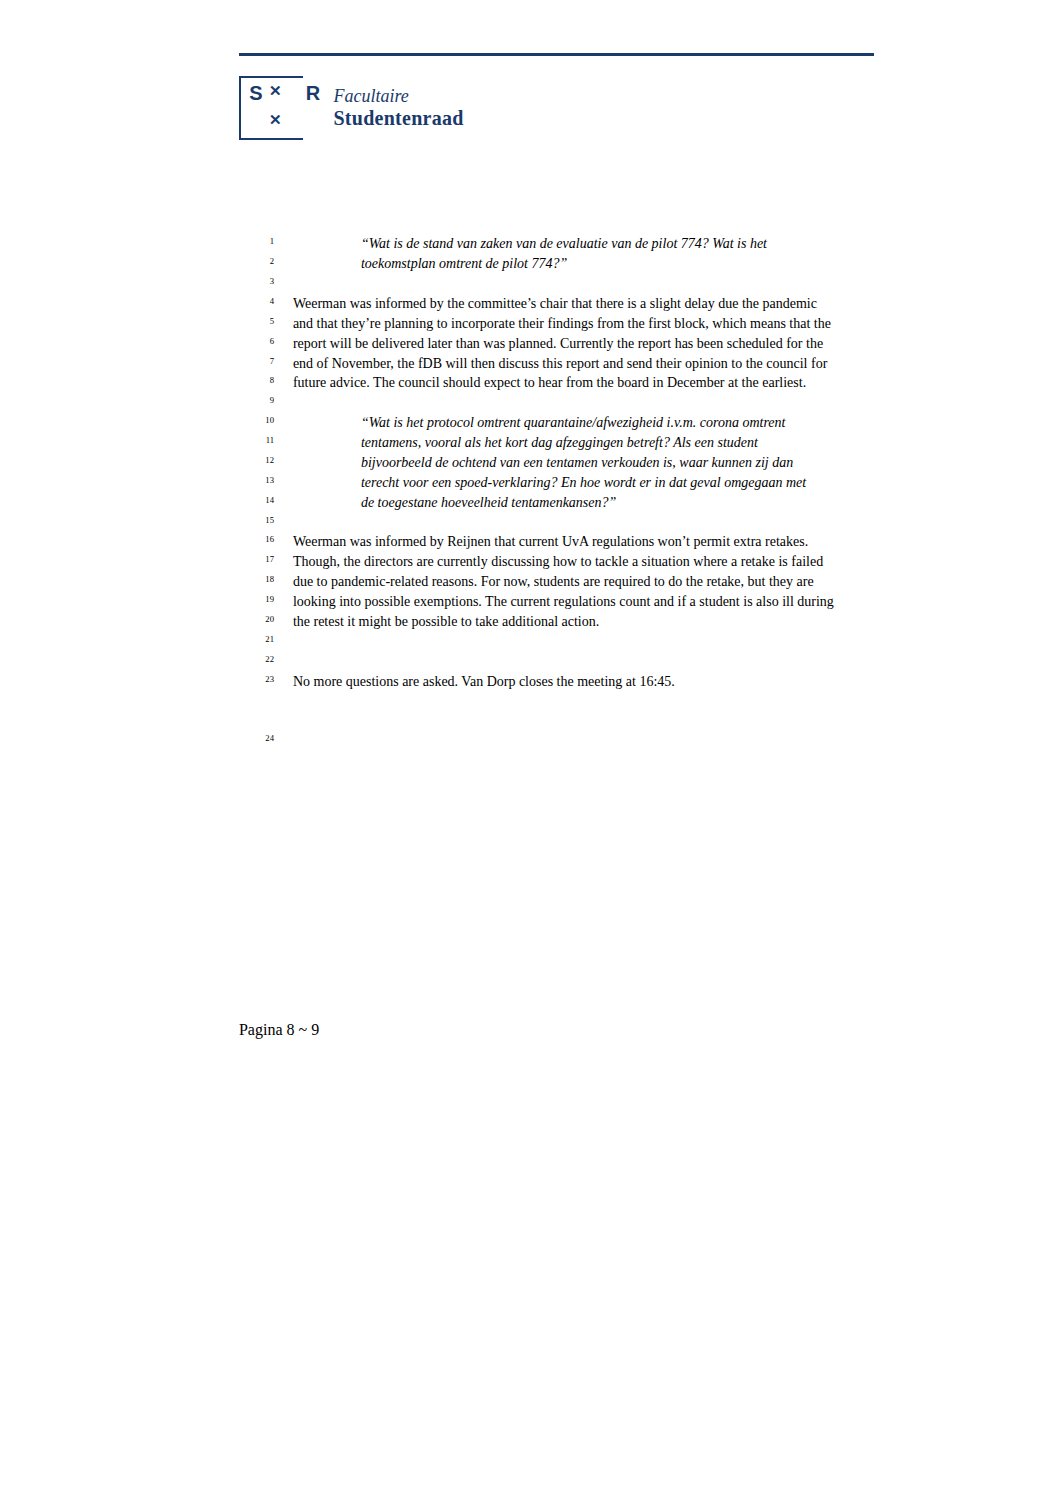✕
✕
Facultaire
Studentenraad
| 1 | “Wat is de stand van zaken van de evaluatie van de pilot 774? Wat is het |
| 2 | toekomstplan omtrent de pilot 774?” |
| 3 | |
| 4 | Weerman was informed by the committee’s chair that there is a slight delay due the pandemic |
| 5 | and that they’re planning to incorporate their findings from the first block, which means that the |
| 6 | report will be delivered later than was planned. Currently the report has been scheduled for the |
| 7 | end of November, the fDB will then discuss this report and send their opinion to the council for |
| 8 | future advice. The council should expect to hear from the board in December at the earliest. |
| 9 | |
| 10 | “Wat is het protocol omtrent quarantaine/afwezigheid i.v.m. corona omtrent |
| 11 | tentamens, vooral als het kort dag afzeggingen betreft? Als een student |
| 12 | bijvoorbeeld de ochtend van een tentamen verkouden is, waar kunnen zij dan |
| 13 | terecht voor een spoed-verklaring? En hoe wordt er in dat geval omgegaan met |
| 14 | de toegestane hoeveelheid tentamenkansen?” |
| 15 | |
| 16 | Weerman was informed by Reijnen that current UvA regulations won’t permit extra retakes. |
| 17 | Though, the directors are currently discussing how to tackle a situation where a retake is failed |
| 18 | due to pandemic-related reasons. For now, students are required to do the retake, but they are |
| 19 | looking into possible exemptions. The current regulations count and if a student is also ill during |
| 20 | the retest it might be possible to take additional action. |
| 21 | |
| 22 | |
| 23 | No more questions are asked. Van Dorp closes the meeting at 16:45. |
| 24 | |
Pagina 8 ~ 9